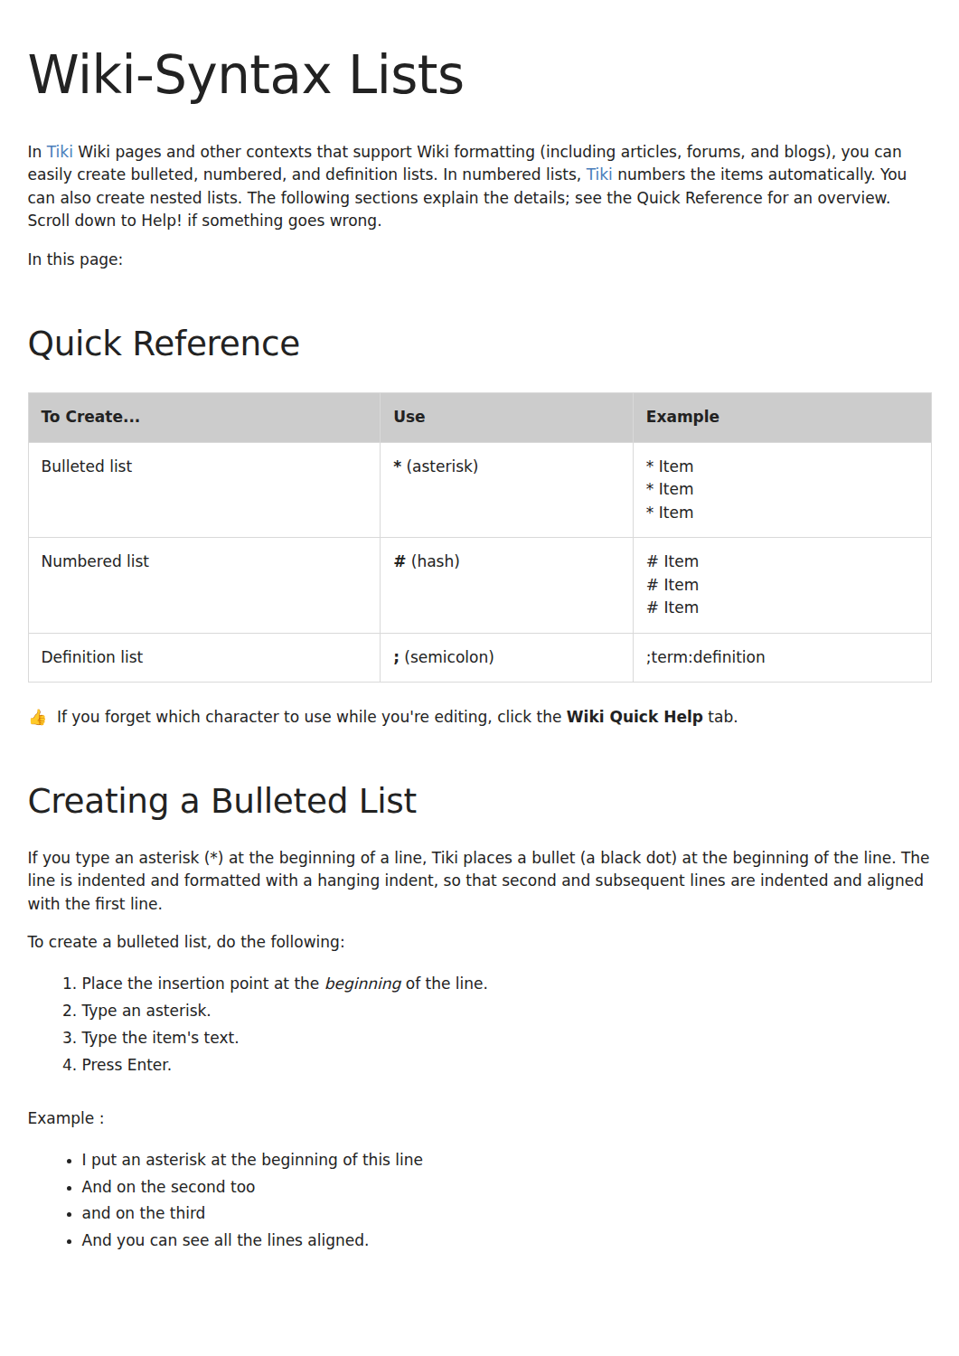Wiki-Syntax Lists
In Tiki Wiki pages and other contexts that support Wiki formatting (including articles, forums, and blogs), you can easily create bulleted, numbered, and definition lists. In numbered lists, Tiki numbers the items automatically. You can also create nested lists. The following sections explain the details; see the Quick Reference for an overview. Scroll down to Help! if something goes wrong.
In this page:
Quick Reference
| To Create... | Use | Example |
| --- | --- | --- |
| Bulleted list | * (asterisk) | * Item * Item * Item |
| Numbered list | # (hash) | # Item # Item # Item |
| Definition list | ; (semicolon) | ;term:definition |
👍 If you forget which character to use while you're editing, click the Wiki Quick Help tab.
Creating a Bulleted List
If you type an asterisk (*) at the beginning of a line, Tiki places a bullet (a black dot) at the beginning of the line. The line is indented and formatted with a hanging indent, so that second and subsequent lines are indented and aligned with the first line.
To create a bulleted list, do the following:
Place the insertion point at the beginning of the line.
Type an asterisk.
Type the item's text.
Press Enter.
Example :
I put an asterisk at the beginning of this line
And on the second too
and on the third
And you can see all the lines aligned.